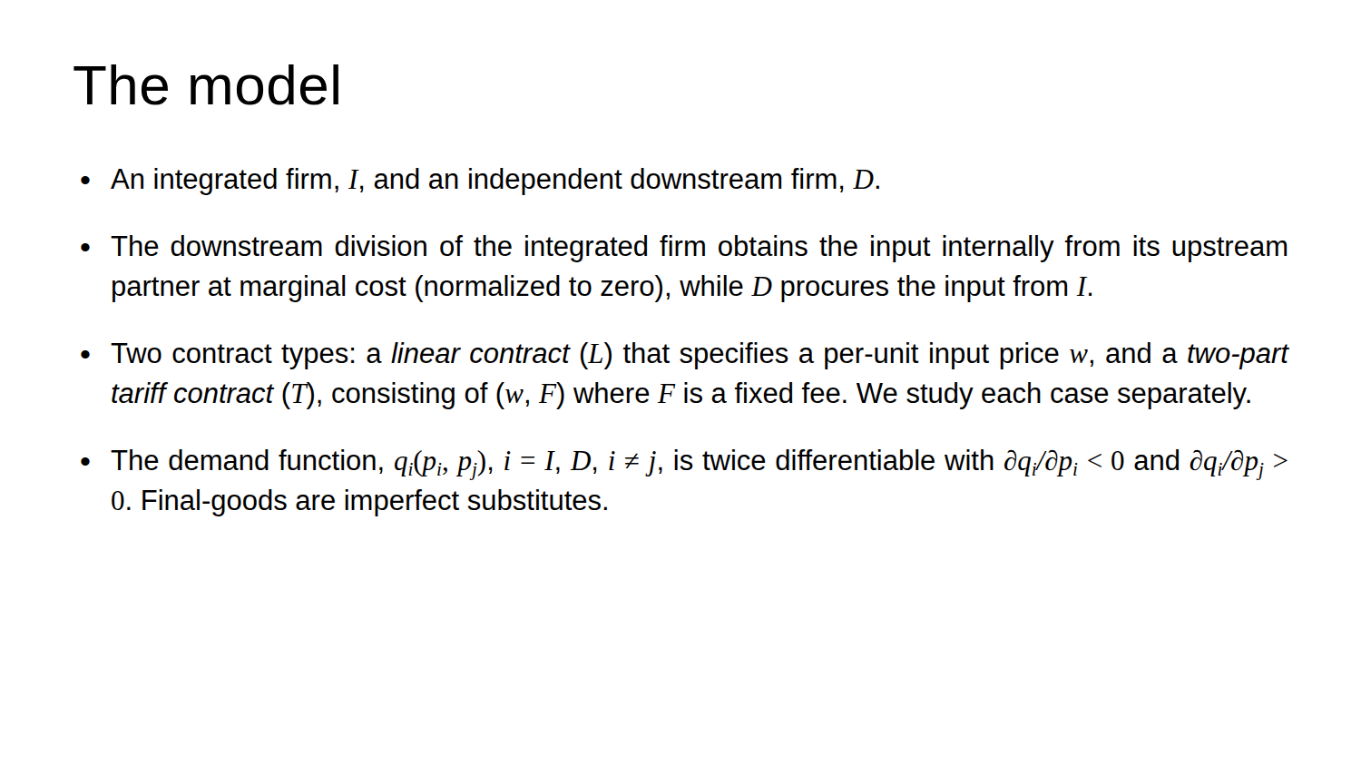The model
An integrated firm, I, and an independent downstream firm, D.
The downstream division of the integrated firm obtains the input internally from its upstream partner at marginal cost (normalized to zero), while D procures the input from I.
Two contract types: a linear contract (L) that specifies a per-unit input price w, and a two-part tariff contract (T), consisting of (w, F) where F is a fixed fee. We study each case separately.
The demand function, qi(pi, pj), i = I, D, i ≠ j, is twice differentiable with ∂qi/∂pi < 0 and ∂qi/∂pj > 0. Final-goods are imperfect substitutes.